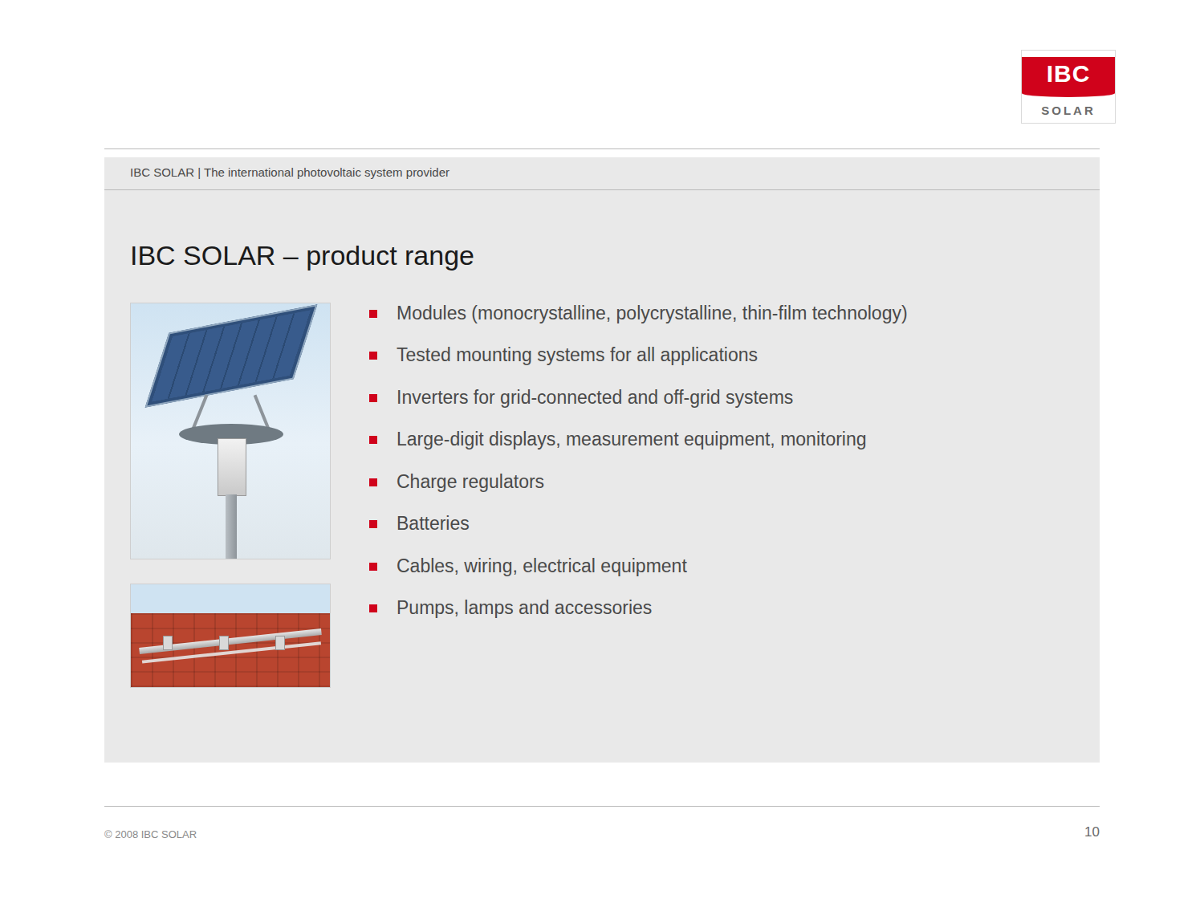IBC
SOLAR
IBC SOLAR | The international photovoltaic system provider
IBC SOLAR – product range
Modules (monocrystalline, polycrystalline, thin-film technology)
Tested mounting systems for all applications
Inverters for grid-connected and off-grid systems
Large-digit displays, measurement equipment, monitoring
Charge regulators
Batteries
Cables, wiring, electrical equipment
Pumps, lamps and accessories
© 2008 IBC SOLAR
10